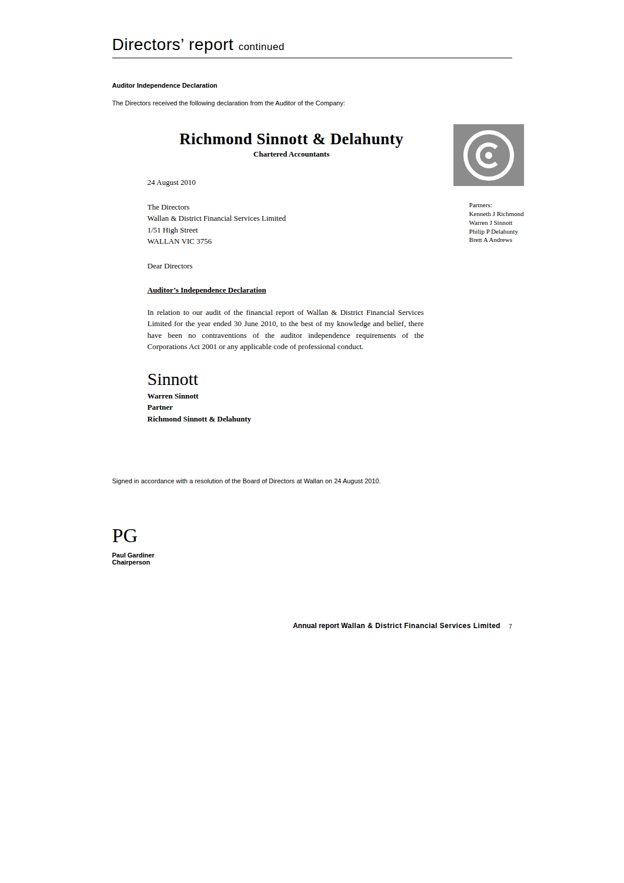Directors’ report continued
Auditor Independence Declaration
The Directors received the following declaration from the Auditor of the Company:
Richmond Sinnott & Delahunty
Chartered Accountants
Partners:
Kenneth J Richmond
Warren J Sinnott
Philip P Delahunty
Brett A Andrews
24 August 2010
The Directors
Wallan & District Financial Services Limited
1/51 High Street
WALLAN VIC 3756
Dear Directors
Auditor’s Independence Declaration
In relation to our audit of the financial report of Wallan & District Financial Services Limited for the year ended 30 June 2010, to the best of my knowledge and belief, there have been no contraventions of the auditor independence requirements of the Corporations Act 2001 or any applicable code of professional conduct.
Sinnott
Warren Sinnott
Partner
Richmond Sinnott & Delahunty
Signed in accordance with a resolution of the Board of Directors at Wallan on 24 August 2010.
PG
Paul Gardiner
Chairperson
Annual report Wallan & District Financial Services Limited 7